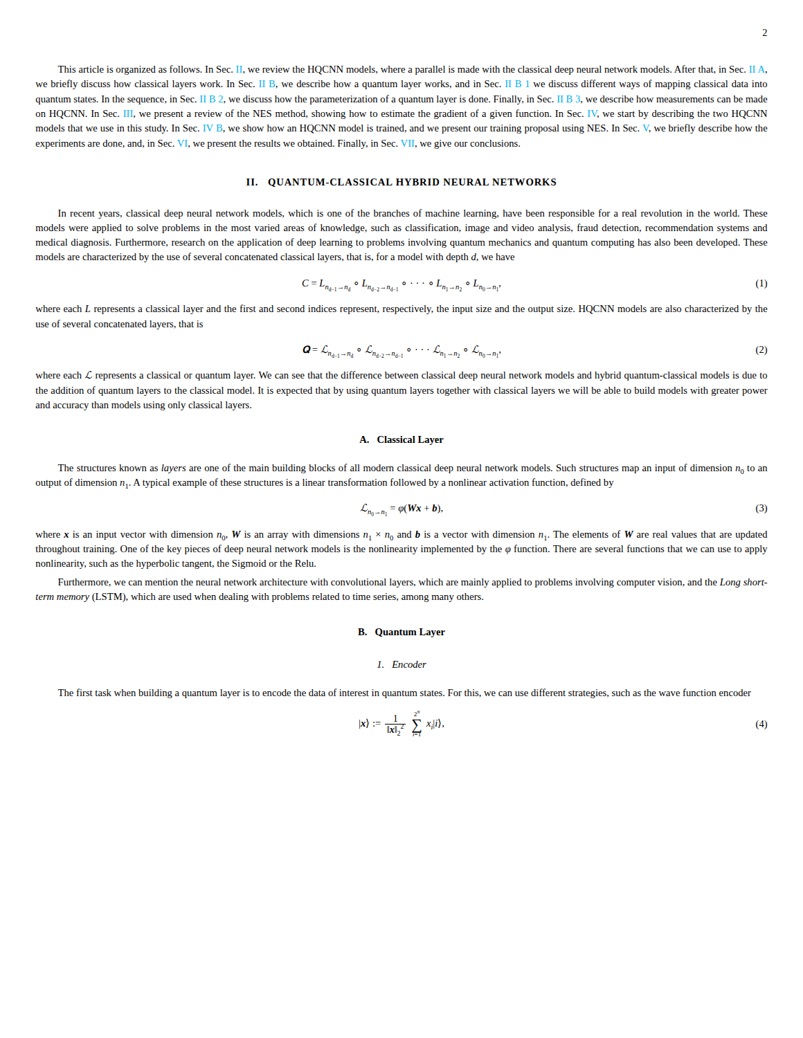2
This article is organized as follows. In Sec. II, we review the HQCNN models, where a parallel is made with the classical deep neural network models. After that, in Sec. II A, we briefly discuss how classical layers work. In Sec. II B, we describe how a quantum layer works, and in Sec. II B 1 we discuss different ways of mapping classical data into quantum states. In the sequence, in Sec. II B 2, we discuss how the parameterization of a quantum layer is done. Finally, in Sec. II B 3, we describe how measurements can be made on HQCNN. In Sec. III, we present a review of the NES method, showing how to estimate the gradient of a given function. In Sec. IV, we start by describing the two HQCNN models that we use in this study. In Sec. IV B, we show how an HQCNN model is trained, and we present our training proposal using NES. In Sec. V, we briefly describe how the experiments are done, and, in Sec. VI, we present the results we obtained. Finally, in Sec. VII, we give our conclusions.
II. Quantum-Classical Hybrid Neural Networks
In recent years, classical deep neural network models, which is one of the branches of machine learning, have been responsible for a real revolution in the world. These models were applied to solve problems in the most varied areas of knowledge, such as classification, image and video analysis, fraud detection, recommendation systems and medical diagnosis. Furthermore, research on the application of deep learning to problems involving quantum mechanics and quantum computing has also been developed. These models are characterized by the use of several concatenated classical layers, that is, for a model with depth d, we have
C = Lnd−1→nd ∘ Lnd−2→nd−1 ∘ · · · ∘ Ln1→n2 ∘ Ln0→n1,
(1)
where each L represents a classical layer and the first and second indices represent, respectively, the input size and the output size. HQCNN models are also characterized by the use of several concatenated layers, that is
𝐐 = ℒnd−1→nd ∘ ℒnd−2→nd−1 ∘ · · · ℒn1→n2 ∘ ℒn0→n1,
(2)
where each ℒ represents a classical or quantum layer. We can see that the difference between classical deep neural network models and hybrid quantum-classical models is due to the addition of quantum layers to the classical model. It is expected that by using quantum layers together with classical layers we will be able to build models with greater power and accuracy than models using only classical layers.
A. Classical Layer
The structures known as layers are one of the main building blocks of all modern classical deep neural network models. Such structures map an input of dimension n0 to an output of dimension n1. A typical example of these structures is a linear transformation followed by a nonlinear activation function, defined by
ℒn0→n1 = φ(Wx + b),
(3)
where x is an input vector with dimension n0, W is an array with dimensions n1 × n0 and b is a vector with dimension n1. The elements of W are real values that are updated throughout training. One of the key pieces of deep neural network models is the nonlinearity implemented by the φ function. There are several functions that we can use to apply nonlinearity, such as the hyperbolic tangent, the Sigmoid or the Relu.
Furthermore, we can mention the neural network architecture with convolutional layers, which are mainly applied to problems involving computer vision, and the Long short-term memory (LSTM), which are used when dealing with problems related to time series, among many others.
B. Quantum Layer
1. Encoder
The first task when building a quantum layer is to encode the data of interest in quantum states. For this, we can use different strategies, such as the wave function encoder
|x⟩ := 1 ‖x‖22 2N ∑ i=1 xi|i⟩,
(4)